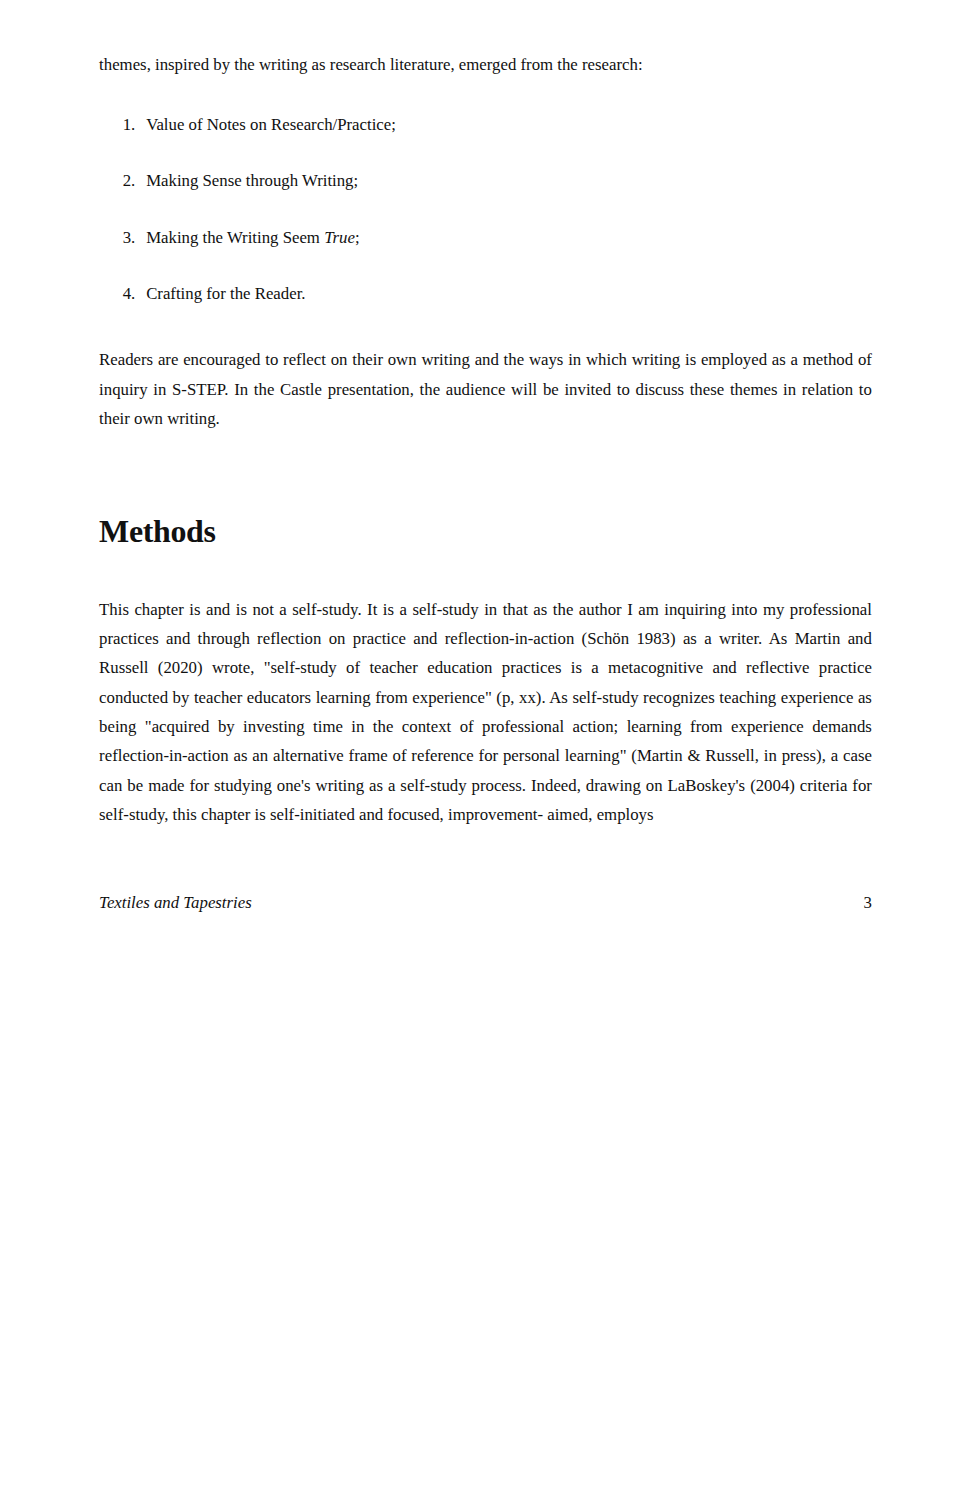themes, inspired by the writing as research literature, emerged from the research:
Value of Notes on Research/Practice;
Making Sense through Writing;
Making the Writing Seem True;
Crafting for the Reader.
Readers are encouraged to reflect on their own writing and the ways in which writing is employed as a method of inquiry in S-STEP. In the Castle presentation, the audience will be invited to discuss these themes in relation to their own writing.
Methods
This chapter is and is not a self-study. It is a self-study in that as the author I am inquiring into my professional practices and through reflection on practice and reflection-in-action (Schön 1983) as a writer. As Martin and Russell (2020) wrote, "self-study of teacher education practices is a metacognitive and reflective practice conducted by teacher educators learning from experience" (p, xx). As self-study recognizes teaching experience as being "acquired by investing time in the context of professional action; learning from experience demands reflection-in-action as an alternative frame of reference for personal learning" (Martin & Russell, in press), a case can be made for studying one's writing as a self-study process. Indeed, drawing on LaBoskey's (2004) criteria for self-study, this chapter is self-initiated and focused, improvement- aimed, employs
Textiles and Tapestries 3